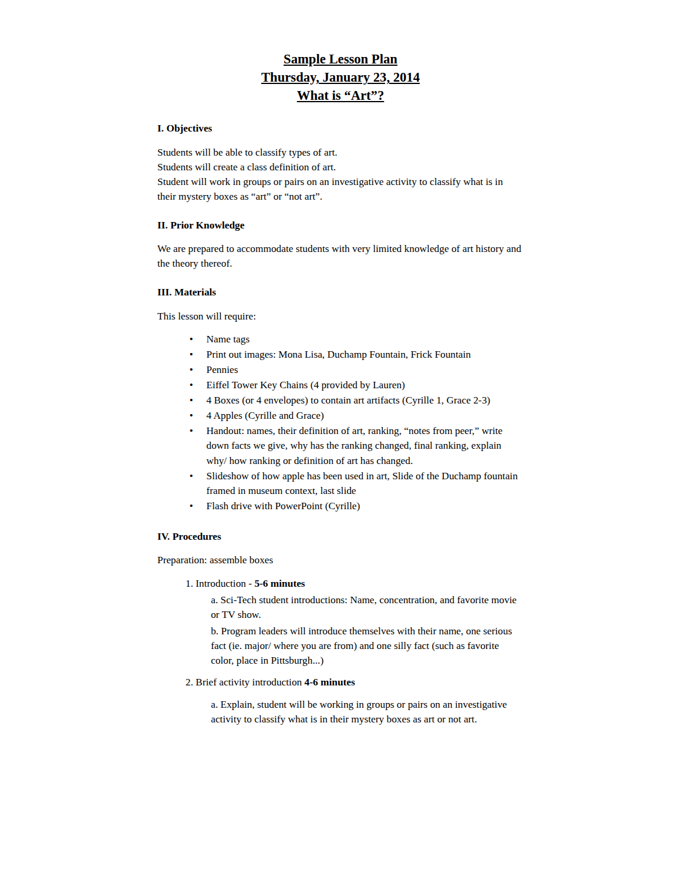Sample Lesson Plan
Thursday, January 23, 2014
What is “Art”?
I. Objectives
Students will be able to classify types of art.
Students will create a class definition of art.
Student will work in groups or pairs on an investigative activity to classify what is in their mystery boxes as “art” or “not art”.
II. Prior Knowledge
We are prepared to accommodate students with very limited knowledge of art history and the theory thereof.
III. Materials
This lesson will require:
Name tags
Print out images: Mona Lisa, Duchamp Fountain, Frick Fountain
Pennies
Eiffel Tower Key Chains (4 provided by Lauren)
4 Boxes (or 4 envelopes) to contain art artifacts (Cyrille 1, Grace 2-3)
4 Apples (Cyrille and Grace)
Handout: names, their definition of art, ranking, “notes from peer,” write down facts we give, why has the ranking changed, final ranking, explain why/ how ranking or definition of art has changed.
Slideshow of how apple has been used in art, Slide of the Duchamp fountain framed in museum context, last slide
Flash drive with PowerPoint (Cyrille)
IV. Procedures
Preparation: assemble boxes
1. Introduction - 5-6 minutes
a. Sci-Tech student introductions: Name, concentration, and favorite movie or TV show.
b. Program leaders will introduce themselves with their name, one serious fact (ie. major/ where you are from) and one silly fact (such as favorite color, place in Pittsburgh...)
2. Brief activity introduction 4-6 minutes
a. Explain, student will be working in groups or pairs on an investigative activity to classify what is in their mystery boxes as art or not art.